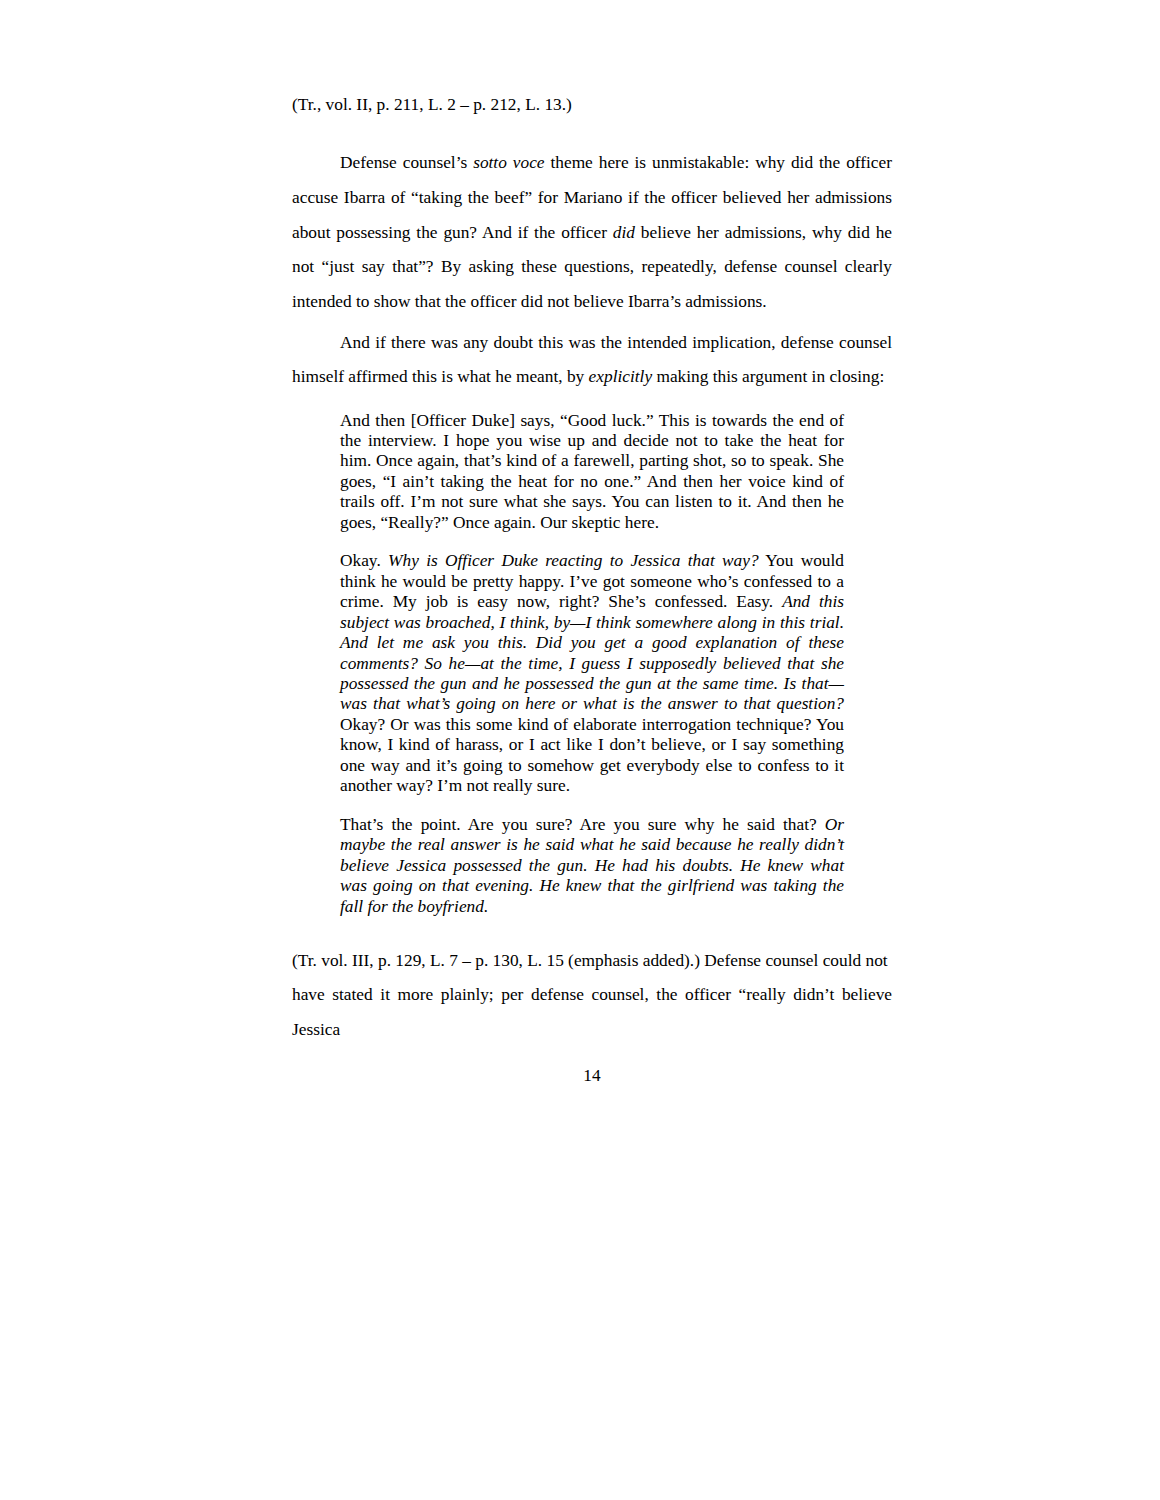(Tr., vol. II, p. 211, L. 2 – p. 212, L. 13.)
Defense counsel’s sotto voce theme here is unmistakable: why did the officer accuse Ibarra of “taking the beef” for Mariano if the officer believed her admissions about possessing the gun? And if the officer did believe her admissions, why did he not “just say that”? By asking these questions, repeatedly, defense counsel clearly intended to show that the officer did not believe Ibarra’s admissions.
And if there was any doubt this was the intended implication, defense counsel himself affirmed this is what he meant, by explicitly making this argument in closing:
And then [Officer Duke] says, “Good luck.” This is towards the end of the interview. I hope you wise up and decide not to take the heat for him. Once again, that’s kind of a farewell, parting shot, so to speak. She goes, “I ain’t taking the heat for no one.” And then her voice kind of trails off. I’m not sure what she says. You can listen to it. And then he goes, “Really?” Once again. Our skeptic here.
Okay. Why is Officer Duke reacting to Jessica that way? You would think he would be pretty happy. I’ve got someone who’s confessed to a crime. My job is easy now, right? She’s confessed. Easy. And this subject was broached, I think, by—I think somewhere along in this trial. And let me ask you this. Did you get a good explanation of these comments? So he—at the time, I guess I supposedly believed that she possessed the gun and he possessed the gun at the same time. Is that—was that what’s going on here or what is the answer to that question? Okay? Or was this some kind of elaborate interrogation technique? You know, I kind of harass, or I act like I don’t believe, or I say something one way and it’s going to somehow get everybody else to confess to it another way? I’m not really sure.
That’s the point. Are you sure? Are you sure why he said that? Or maybe the real answer is he said what he said because he really didn’t believe Jessica possessed the gun. He had his doubts. He knew what was going on that evening. He knew that the girlfriend was taking the fall for the boyfriend.
(Tr. vol. III, p. 129, L. 7 – p. 130, L. 15 (emphasis added).) Defense counsel could not
have stated it more plainly; per defense counsel, the officer “really didn’t believe Jessica
14